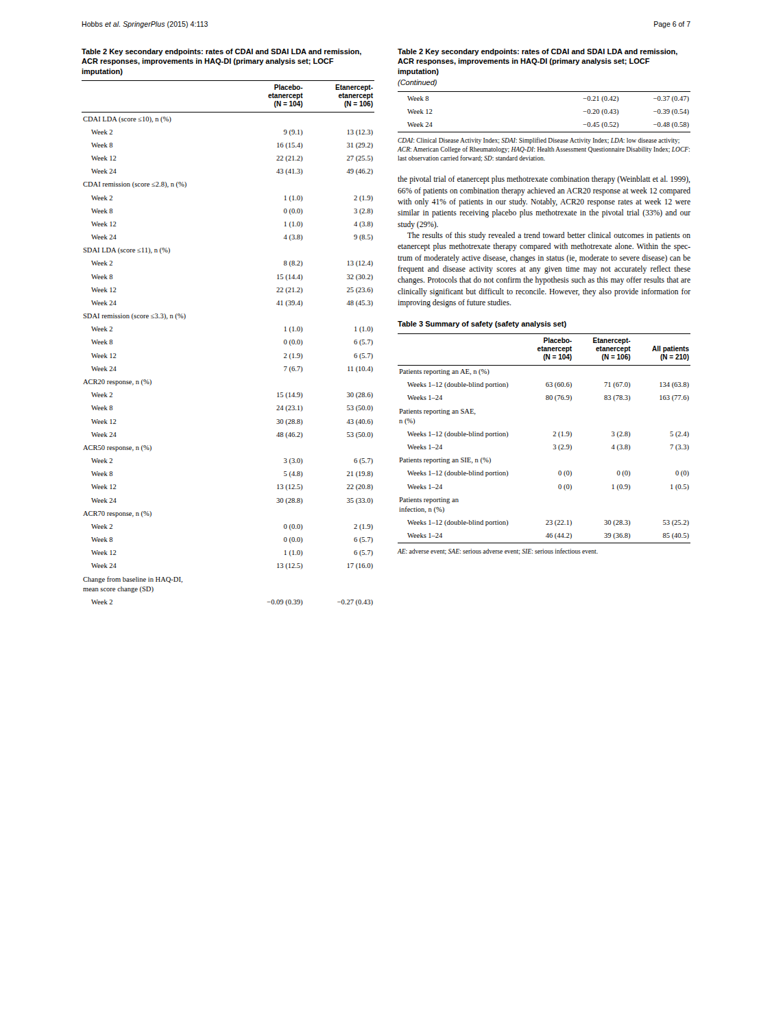Hobbs et al. SpringerPlus (2015) 4:113
Page 6 of 7
Table 2 Key secondary endpoints: rates of CDAI and SDAI LDA and remission, ACR responses, improvements in HAQ-DI (primary analysis set; LOCF imputation)
| | Placebo- etanercept (N = 104) | Etanercept- etanercept (N = 106) |
| --- | --- | --- |
| CDAI LDA (score ≤10), n (%) | | |
| Week 2 | 9 (9.1) | 13 (12.3) |
| Week 8 | 16 (15.4) | 31 (29.2) |
| Week 12 | 22 (21.2) | 27 (25.5) |
| Week 24 | 43 (41.3) | 49 (46.2) |
| CDAI remission (score ≤2.8), n (%) | | |
| Week 2 | 1 (1.0) | 2 (1.9) |
| Week 8 | 0 (0.0) | 3 (2.8) |
| Week 12 | 1 (1.0) | 4 (3.8) |
| Week 24 | 4 (3.8) | 9 (8.5) |
| SDAI LDA (score ≤11), n (%) | | |
| Week 2 | 8 (8.2) | 13 (12.4) |
| Week 8 | 15 (14.4) | 32 (30.2) |
| Week 12 | 22 (21.2) | 25 (23.6) |
| Week 24 | 41 (39.4) | 48 (45.3) |
| SDAI remission (score ≤3.3), n (%) | | |
| Week 2 | 1 (1.0) | 1 (1.0) |
| Week 8 | 0 (0.0) | 6 (5.7) |
| Week 12 | 2 (1.9) | 6 (5.7) |
| Week 24 | 7 (6.7) | 11 (10.4) |
| ACR20 response, n (%) | | |
| Week 2 | 15 (14.9) | 30 (28.6) |
| Week 8 | 24 (23.1) | 53 (50.0) |
| Week 12 | 30 (28.8) | 43 (40.6) |
| Week 24 | 48 (46.2) | 53 (50.0) |
| ACR50 response, n (%) | | |
| Week 2 | 3 (3.0) | 6 (5.7) |
| Week 8 | 5 (4.8) | 21 (19.8) |
| Week 12 | 13 (12.5) | 22 (20.8) |
| Week 24 | 30 (28.8) | 35 (33.0) |
| ACR70 response, n (%) | | |
| Week 2 | 0 (0.0) | 2 (1.9) |
| Week 8 | 0 (0.0) | 6 (5.7) |
| Week 12 | 1 (1.0) | 6 (5.7) |
| Week 24 | 13 (12.5) | 17 (16.0) |
| Change from baseline in HAQ-DI, mean score change (SD) | | |
| Week 2 | −0.09 (0.39) | −0.27 (0.43) |
Table 2 Key secondary endpoints: rates of CDAI and SDAI LDA and remission, ACR responses, improvements in HAQ-DI (primary analysis set; LOCF imputation) (Continued)
| Week 8 | −0.21 (0.42) | −0.37 (0.47) |
| Week 12 | −0.20 (0.43) | −0.39 (0.54) |
| Week 24 | −0.45 (0.52) | −0.48 (0.58) |
CDAI: Clinical Disease Activity Index; SDAI: Simplified Disease Activity Index; LDA: low disease activity; ACR: American College of Rheumatology; HAQ-DI: Health Assessment Questionnaire Disability Index; LOCF: last observation carried forward; SD: standard deviation.
the pivotal trial of etanercept plus methotrexate combination therapy (Weinblatt et al. 1999), 66% of patients on combination therapy achieved an ACR20 response at week 12 compared with only 41% of patients in our study. Notably, ACR20 response rates at week 12 were similar in patients receiving placebo plus methotrexate in the pivotal trial (33%) and our study (29%).
The results of this study revealed a trend toward better clinical outcomes in patients on etanercept plus methotrexate therapy compared with methotrexate alone. Within the spectrum of moderately active disease, changes in status (ie, moderate to severe disease) can be frequent and disease activity scores at any given time may not accurately reflect these changes. Protocols that do not confirm the hypothesis such as this may offer results that are clinically significant but difficult to reconcile. However, they also provide information for improving designs of future studies.
Table 3 Summary of safety (safety analysis set)
| | Placebo- etanercept (N = 104) | Etanercept- etanercept (N = 106) | All patients (N = 210) |
| --- | --- | --- | --- |
| Patients reporting an AE, n (%) | | | |
| Weeks 1–12 (double-blind portion) | 63 (60.6) | 71 (67.0) | 134 (63.8) |
| Weeks 1–24 | 80 (76.9) | 83 (78.3) | 163 (77.6) |
| Patients reporting an SAE, n (%) | | | |
| Weeks 1–12 (double-blind portion) | 2 (1.9) | 3 (2.8) | 5 (2.4) |
| Weeks 1–24 | 3 (2.9) | 4 (3.8) | 7 (3.3) |
| Patients reporting an SIE, n (%) | | | |
| Weeks 1–12 (double-blind portion) | 0 (0) | 0 (0) | 0 (0) |
| Weeks 1–24 | 0 (0) | 1 (0.9) | 1 (0.5) |
| Patients reporting an infection, n (%) | | | |
| Weeks 1–12 (double-blind portion) | 23 (22.1) | 30 (28.3) | 53 (25.2) |
| Weeks 1–24 | 46 (44.2) | 39 (36.8) | 85 (40.5) |
AE: adverse event; SAE: serious adverse event; SIE: serious infectious event.